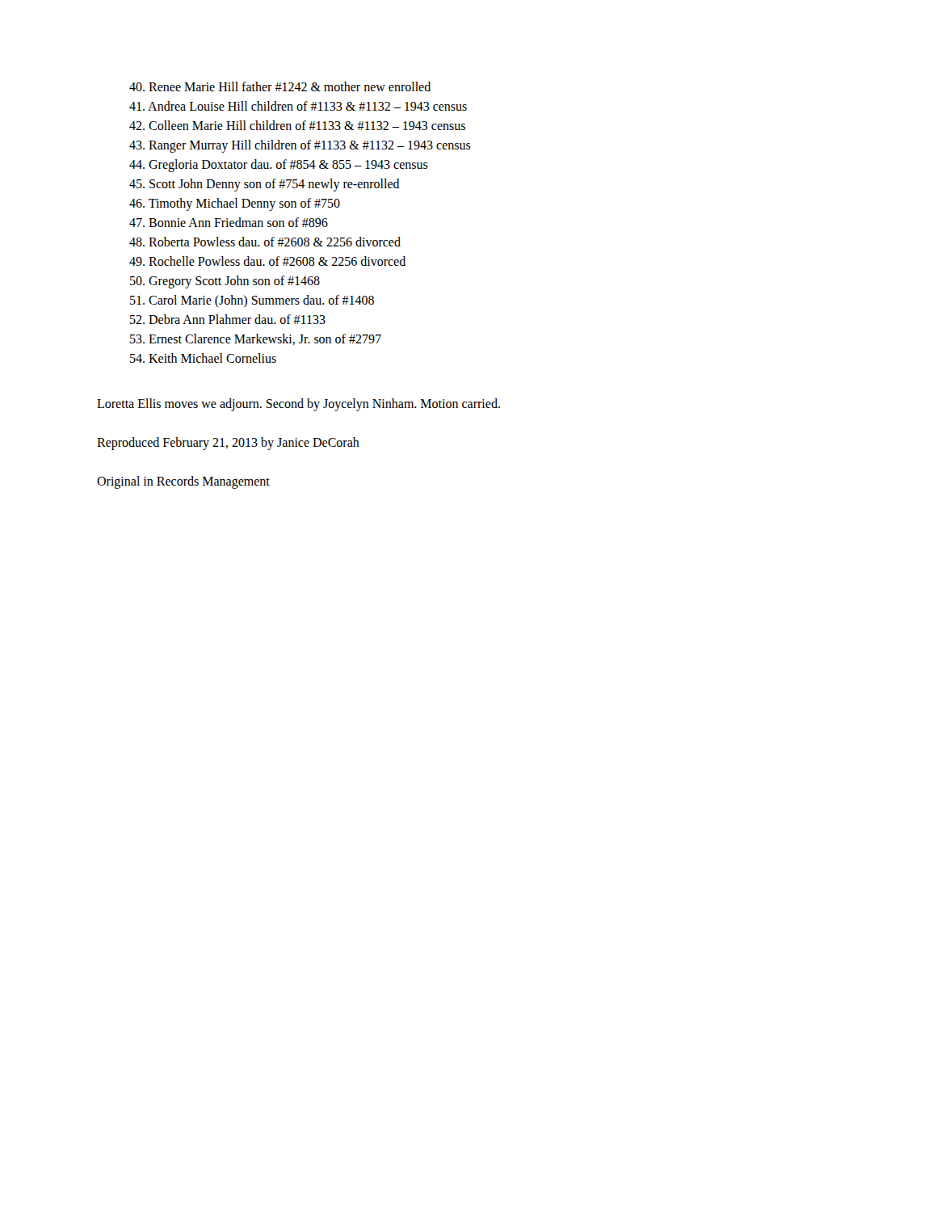40. Renee Marie Hill father #1242 & mother new enrolled
41. Andrea Louise Hill children of #1133 & #1132 – 1943 census
42. Colleen Marie Hill children of #1133 & #1132 – 1943 census
43. Ranger Murray Hill children of #1133 & #1132 – 1943 census
44. Gregloria Doxtator dau. of #854 & 855 – 1943 census
45. Scott John Denny son of #754 newly re-enrolled
46. Timothy Michael Denny son of #750
47. Bonnie Ann Friedman son of #896
48. Roberta Powless dau. of #2608 & 2256 divorced
49. Rochelle Powless dau. of #2608 & 2256 divorced
50. Gregory Scott John son of #1468
51. Carol Marie (John) Summers dau. of #1408
52. Debra Ann Plahmer dau. of #1133
53. Ernest Clarence Markewski, Jr. son of #2797
54. Keith Michael Cornelius
Loretta Ellis moves we adjourn. Second by Joycelyn Ninham. Motion carried.
Reproduced February 21, 2013 by Janice DeCorah
Original in Records Management